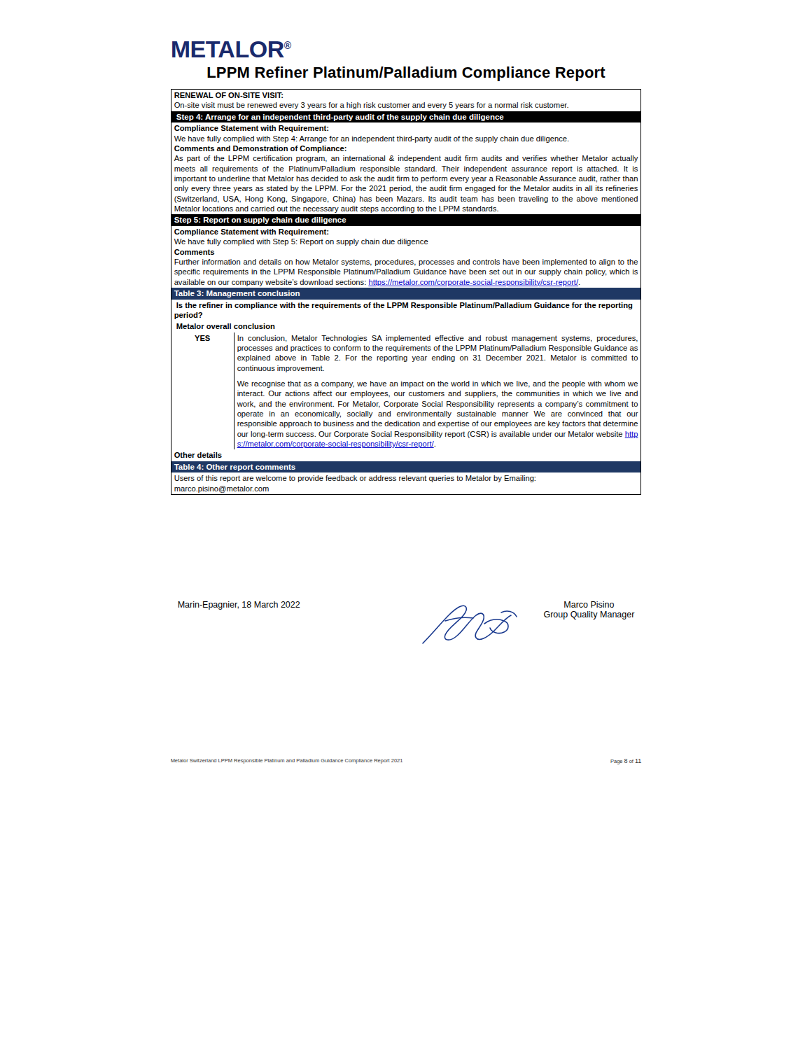METALOR®
LPPM Refiner Platinum/Palladium Compliance Report
| RENEWAL OF ON-SITE VISIT: On-site visit must be renewed every 3 years for a high risk customer and every 5 years for a normal risk customer. |
| Step 4: Arrange for an independent third-party audit of the supply chain due diligence |
| Compliance Statement with Requirement: We have fully complied with Step 4: Arrange for an independent third-party audit of the supply chain due diligence. Comments and Demonstration of Compliance: As part of the LPPM certification program, an international & independent audit firm audits and verifies whether Metalor actually meets all requirements of the Platinum/Palladium responsible standard. Their independent assurance report is attached. It is important to underline that Metalor has decided to ask the audit firm to perform every year a Reasonable Assurance audit, rather than only every three years as stated by the LPPM. For the 2021 period, the audit firm engaged for the Metalor audits in all its refineries (Switzerland, USA, Hong Kong, Singapore, China) has been Mazars. Its audit team has been traveling to the above mentioned Metalor locations and carried out the necessary audit steps according to the LPPM standards. |
| Step 5: Report on supply chain due diligence |
| Compliance Statement with Requirement: We have fully complied with Step 5: Report on supply chain due diligence Comments Further information and details on how Metalor systems, procedures, processes and controls have been implemented to align to the specific requirements in the LPPM Responsible Platinum/Palladium Guidance have been set out in our supply chain policy, which is available on our company website’s download sections: https://metalor.com/corporate-social-responsibility/csr-report/ . |
| Table 3: Management conclusion |
| Is the refiner in compliance with the requirements of the LPPM Responsible Platinum/Palladium Guidance for the reporting period? |
| Metalor overall conclusion |
| YES | In conclusion, Metalor Technologies SA implemented effective and robust management systems, procedures, processes and practices to conform to the requirements of the LPPM Platinum/Palladium Responsible Guidance as explained above in Table 2. For the reporting year ending on 31 December 2021. Metalor is committed to continuous improvement. We recognise that as a company, we have an impact on the world in which we live, and the people with whom we interact. Our actions affect our employees, our customers and suppliers, the communities in which we live and work, and the environment. For Metalor, Corporate Social Responsibility represents a company’s commitment to operate in an economically, socially and environmentally sustainable manner We are convinced that our responsible approach to business and the dedication and expertise of our employees are key factors that determine our long-term success. Our Corporate Social Responsibility report (CSR) is available under our Metalor website https://metalor.com/corporate-social-responsibility/csr-report/ . |
| Other details |
| Table 4: Other report comments |
| Users of this report are welcome to provide feedback or address relevant queries to Metalor by Emailing: marco.pisino@metalor.com |
Marin-Epagnier, 18 March 2022
Marco Pisino
Group Quality Manager
Metalor Switzerland LPPM Responsible Platinum and Palladium Guidance Compliance Report 2021
Page 8 of 11